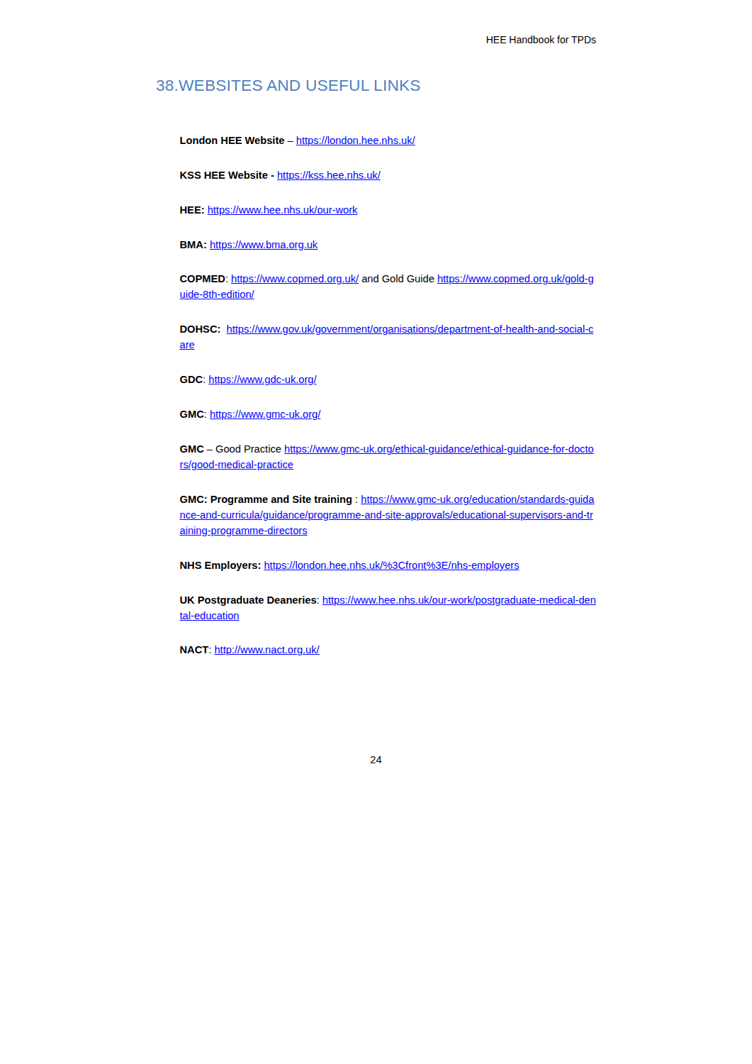HEE Handbook for TPDs
38.WEBSITES AND USEFUL LINKS
London HEE Website – https://london.hee.nhs.uk/
KSS HEE Website - https://kss.hee.nhs.uk/
HEE: https://www.hee.nhs.uk/our-work
BMA: https://www.bma.org.uk
COPMED: https://www.copmed.org.uk/ and Gold Guide https://www.copmed.org.uk/gold-guide-8th-edition/
DOHSC: https://www.gov.uk/government/organisations/department-of-health-and-social-care
GDC: https://www.gdc-uk.org/
GMC: https://www.gmc-uk.org/
GMC – Good Practice https://www.gmc-uk.org/ethical-guidance/ethical-guidance-for-doctors/good-medical-practice
GMC: Programme and Site training : https://www.gmc-uk.org/education/standards-guidance-and-curricula/guidance/programme-and-site-approvals/educational-supervisors-and-training-programme-directors
NHS Employers: https://london.hee.nhs.uk/%3Cfront%3E/nhs-employers
UK Postgraduate Deaneries: https://www.hee.nhs.uk/our-work/postgraduate-medical-dental-education
NACT: http://www.nact.org.uk/
24